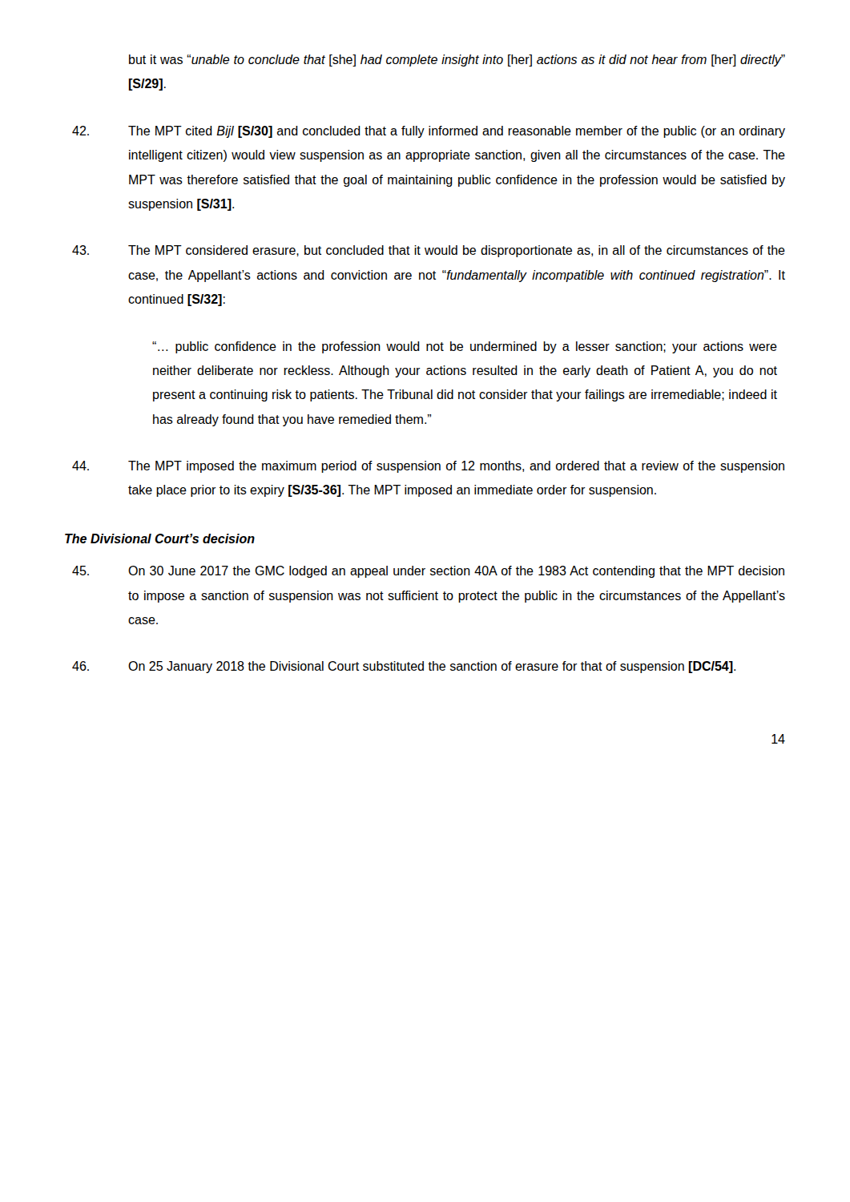but it was “unable to conclude that [she] had complete insight into [her] actions as it did not hear from [her] directly” [S/29].
42.
The MPT cited Bijl [S/30] and concluded that a fully informed and reasonable member of the public (or an ordinary intelligent citizen) would view suspension as an appropriate sanction, given all the circumstances of the case. The MPT was therefore satisfied that the goal of maintaining public confidence in the profession would be satisfied by suspension [S/31].
43.
The MPT considered erasure, but concluded that it would be disproportionate as, in all of the circumstances of the case, the Appellant’s actions and conviction are not “fundamentally incompatible with continued registration”. It continued [S/32]:
“… public confidence in the profession would not be undermined by a lesser sanction; your actions were neither deliberate nor reckless. Although your actions resulted in the early death of Patient A, you do not present a continuing risk to patients. The Tribunal did not consider that your failings are irremediable; indeed it has already found that you have remedied them.”
44.
The MPT imposed the maximum period of suspension of 12 months, and ordered that a review of the suspension take place prior to its expiry [S/35-36]. The MPT imposed an immediate order for suspension.
The Divisional Court’s decision
45.
On 30 June 2017 the GMC lodged an appeal under section 40A of the 1983 Act contending that the MPT decision to impose a sanction of suspension was not sufficient to protect the public in the circumstances of the Appellant’s case.
46.
On 25 January 2018 the Divisional Court substituted the sanction of erasure for that of suspension [DC/54].
14